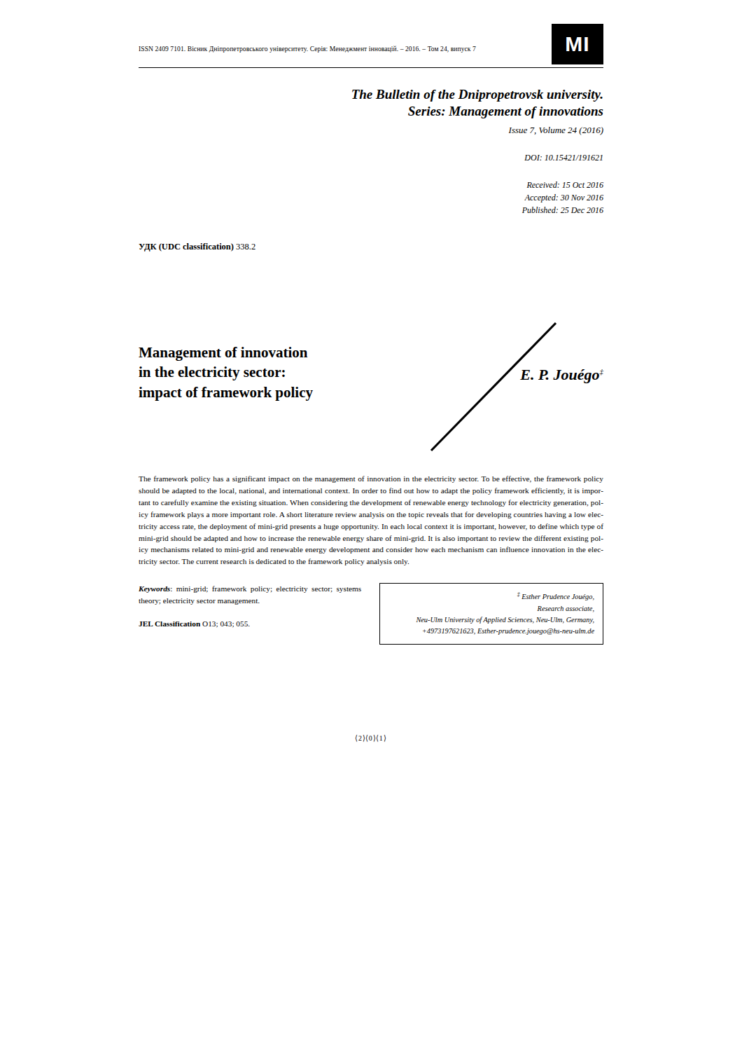MI
ISSN 2409 7101. Вісник Дніпропетровського університету. Серія: Менеджмент інновацій. – 2016. – Том 24, випуск 7
The Bulletin of the Dnipropetrovsk university.
Series: Management of innovations
Issue 7, Volume 24 (2016)
DOI: 10.15421/191621
Received: 15 Oct 2016
Accepted: 30 Nov 2016
Published: 25 Dec 2016
УДК (UDC classification) 338.2
Management of innovation
in the electricity sector:
impact of framework policy
E. P. Jouégo‡
The framework policy has a significant impact on the management of innovation in the electricity sector. To be effective, the framework policy should be adapted to the local, national, and international context. In order to find out how to adapt the policy framework efficiently, it is important to carefully examine the existing situation. When considering the development of renewable energy technology for electricity generation, policy framework plays a more important role. A short literature review analysis on the topic reveals that for developing countries having a low electricity access rate, the deployment of mini-grid presents a huge opportunity. In each local context it is important, however, to define which type of mini-grid should be adapted and how to increase the renewable energy share of mini-grid. It is also important to review the different existing policy mechanisms related to mini-grid and renewable energy development and consider how each mechanism can influence innovation in the electricity sector. The current research is dedicated to the framework policy analysis only.
Keywords: mini-grid; framework policy; electricity sector; systems theory; electricity sector management.
JEL Classification O13; 043; 055.
‡ Esther Prudence Jouégo,
Research associate,
Neu-Ulm University of Applied Sciences, Neu-Ulm, Germany,
+4973197621623, Esther-prudence.jouego@hs-neu-ulm.de
⟨2⟩⟨0⟩⟨1⟩